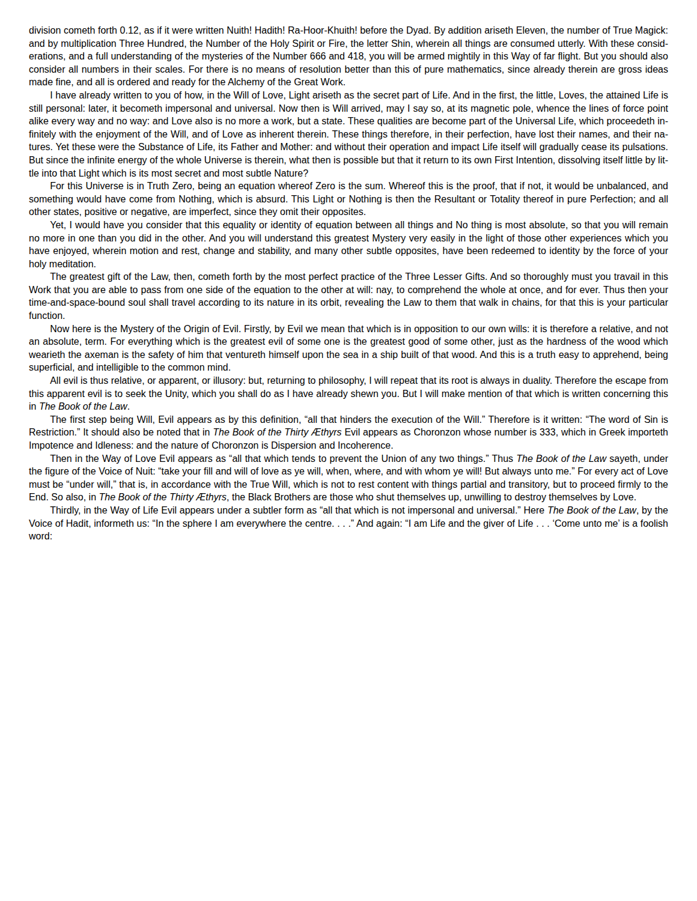division cometh forth 0.12, as if it were written Nuith! Hadith! Ra-Hoor-Khuith! before the Dyad. By addition ariseth Eleven, the number of True Magick: and by multiplication Three Hundred, the Number of the Holy Spirit or Fire, the letter Shin, wherein all things are consumed utterly. With these considerations, and a full understanding of the mysteries of the Number 666 and 418, you will be armed mightily in this Way of far flight. But you should also consider all numbers in their scales. For there is no means of resolution better than this of pure mathematics, since already therein are gross ideas made fine, and all is ordered and ready for the Alchemy of the Great Work.
I have already written to you of how, in the Will of Love, Light ariseth as the secret part of Life. And in the first, the little, Loves, the attained Life is still personal: later, it becometh impersonal and universal. Now then is Will arrived, may I say so, at its magnetic pole, whence the lines of force point alike every way and no way: and Love also is no more a work, but a state. These qualities are become part of the Universal Life, which proceedeth infinitely with the enjoyment of the Will, and of Love as inherent therein. These things therefore, in their perfection, have lost their names, and their natures. Yet these were the Substance of Life, its Father and Mother: and without their operation and impact Life itself will gradually cease its pulsations. But since the infinite energy of the whole Universe is therein, what then is possible but that it return to its own First Intention, dissolving itself little by little into that Light which is its most secret and most subtle Nature?
For this Universe is in Truth Zero, being an equation whereof Zero is the sum. Whereof this is the proof, that if not, it would be unbalanced, and something would have come from Nothing, which is absurd. This Light or Nothing is then the Resultant or Totality thereof in pure Perfection; and all other states, positive or negative, are imperfect, since they omit their opposites.
Yet, I would have you consider that this equality or identity of equation between all things and No thing is most absolute, so that you will remain no more in one than you did in the other. And you will understand this greatest Mystery very easily in the light of those other experiences which you have enjoyed, wherein motion and rest, change and stability, and many other subtle opposites, have been redeemed to identity by the force of your holy meditation.
The greatest gift of the Law, then, cometh forth by the most perfect practice of the Three Lesser Gifts. And so thoroughly must you travail in this Work that you are able to pass from one side of the equation to the other at will: nay, to comprehend the whole at once, and for ever. Thus then your time-and-space-bound soul shall travel according to its nature in its orbit, revealing the Law to them that walk in chains, for that this is your particular function.
Now here is the Mystery of the Origin of Evil. Firstly, by Evil we mean that which is in opposition to our own wills: it is therefore a relative, and not an absolute, term. For everything which is the greatest evil of some one is the greatest good of some other, just as the hardness of the wood which wearieth the axeman is the safety of him that ventureth himself upon the sea in a ship built of that wood. And this is a truth easy to apprehend, being superficial, and intelligible to the common mind.
All evil is thus relative, or apparent, or illusory: but, returning to philosophy, I will repeat that its root is always in duality. Therefore the escape from this apparent evil is to seek the Unity, which you shall do as I have already shewn you. But I will make mention of that which is written concerning this in The Book of the Law.
The first step being Will, Evil appears as by this definition, “all that hinders the execution of the Will.” Therefore is it written: “The word of Sin is Restriction.” It should also be noted that in The Book of the Thirty Æthyrs Evil appears as Choronzon whose number is 333, which in Greek importeth Impotence and Idleness: and the nature of Choronzon is Dispersion and Incoherence.
Then in the Way of Love Evil appears as “all that which tends to prevent the Union of any two things.” Thus The Book of the Law sayeth, under the figure of the Voice of Nuit: “take your fill and will of love as ye will, when, where, and with whom ye will! But always unto me.” For every act of Love must be “under will,” that is, in accordance with the True Will, which is not to rest content with things partial and transitory, but to proceed firmly to the End. So also, in The Book of the Thirty Æthyrs, the Black Brothers are those who shut themselves up, unwilling to destroy themselves by Love.
Thirdly, in the Way of Life Evil appears under a subtler form as “all that which is not impersonal and universal.” Here The Book of the Law, by the Voice of Hadit, informeth us: “In the sphere I am everywhere the centre. . . .” And again: “I am Life and the giver of Life . . . ‘Come unto me’ is a foolish word: